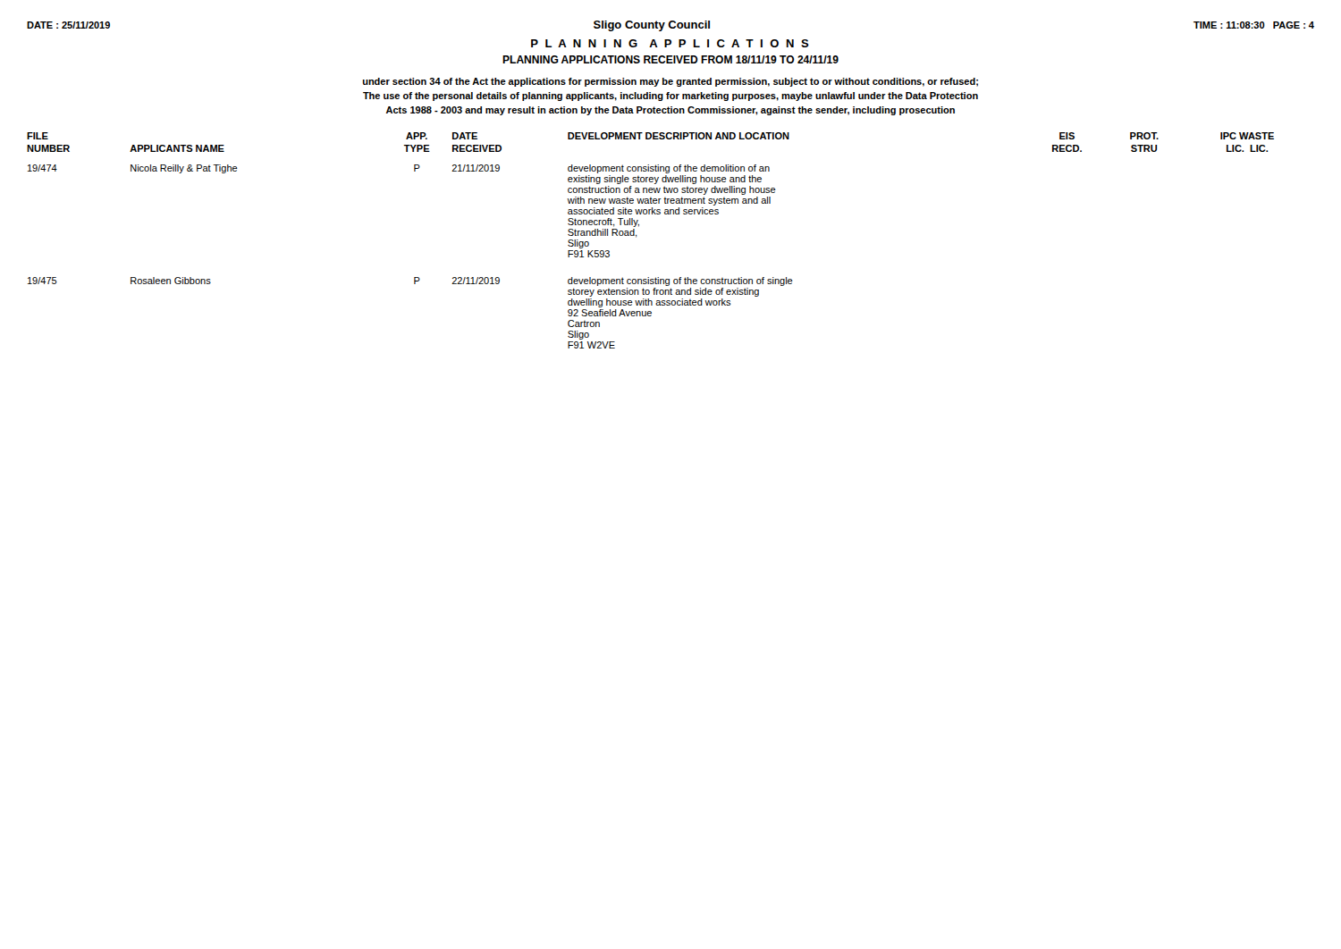DATE : 25/11/2019 Sligo County Council TIME : 11:08:30 PAGE : 4
P L A N N I N G A P P L I C A T I O N S
PLANNING APPLICATIONS RECEIVED FROM 18/11/19 TO 24/11/19
under section 34 of the Act the applications for permission may be granted permission, subject to or without conditions, or refused;
The use of the personal details of planning applicants, including for marketing purposes, maybe unlawful under the Data Protection
Acts 1988 - 2003 and may result in action by the Data Protection Commissioner, against the sender, including prosecution
| FILE | | APP. | DATE | DEVELOPMENT DESCRIPTION AND LOCATION | EIS | PROT. | IPC WASTE |
| --- | --- | --- | --- | --- | --- | --- | --- |
| NUMBER | APPLICANTS NAME | TYPE | RECEIVED | | RECD. | STRU | LIC. LIC. |
| 19/474 | Nicola Reilly & Pat Tighe | P | 21/11/2019 | development consisting of the demolition of an existing single storey dwelling house and the construction of a new two storey dwelling house with new waste water treatment system and all associated site works and services Stonecroft, Tully, Strandhill Road, Sligo F91 K593 | | | |
| 19/475 | Rosaleen Gibbons | P | 22/11/2019 | development consisting of the construction of single storey extension to front and side of existing dwelling house with associated works 92 Seafield Avenue Cartron Sligo F91 W2VE | | | |